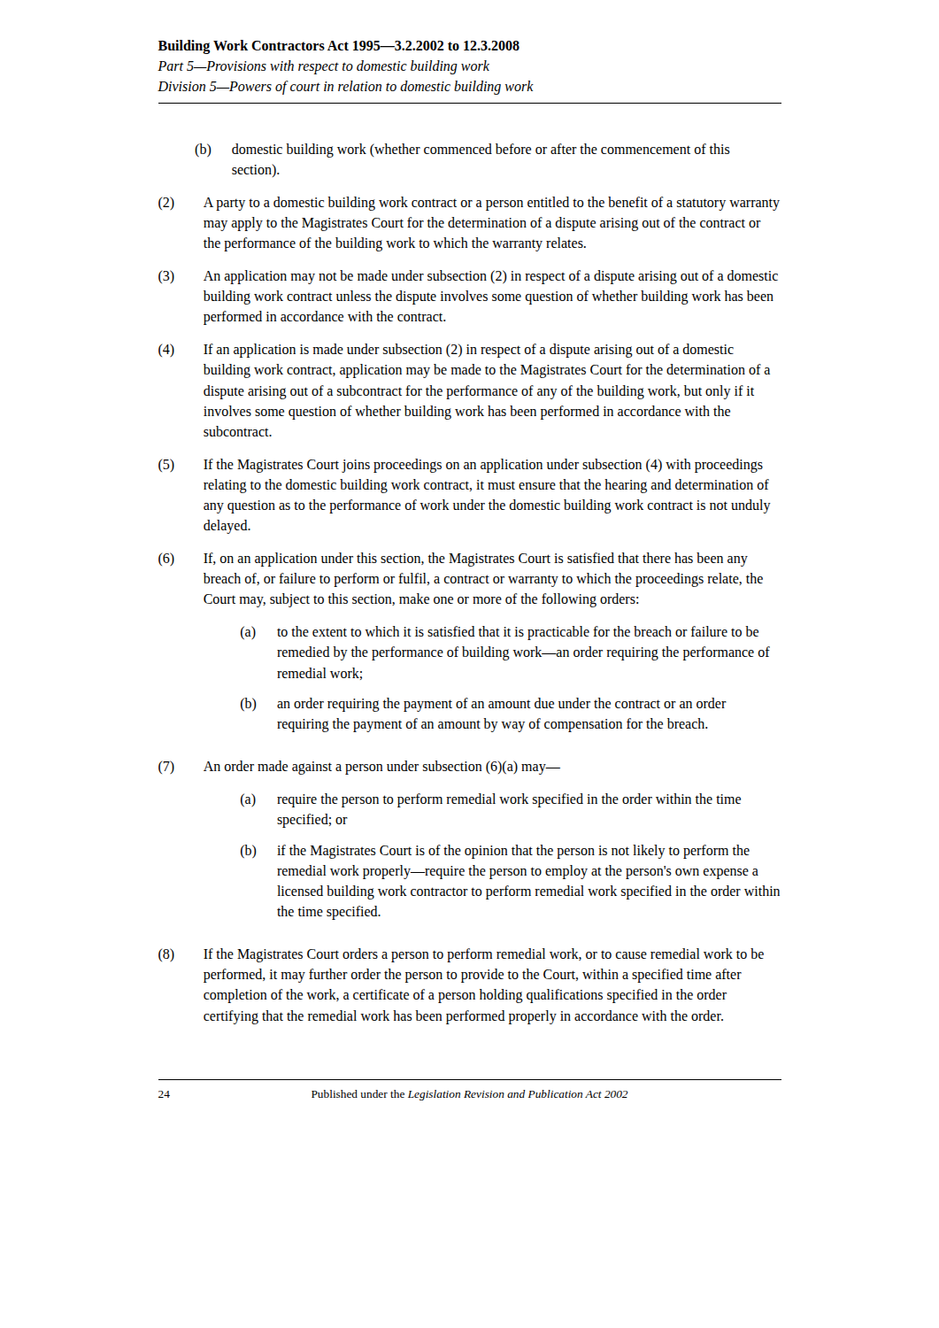Building Work Contractors Act 1995—3.2.2002 to 12.3.2008
Part 5—Provisions with respect to domestic building work
Division 5—Powers of court in relation to domestic building work
(b) domestic building work (whether commenced before or after the commencement of this section).
(2) A party to a domestic building work contract or a person entitled to the benefit of a statutory warranty may apply to the Magistrates Court for the determination of a dispute arising out of the contract or the performance of the building work to which the warranty relates.
(3) An application may not be made under subsection (2) in respect of a dispute arising out of a domestic building work contract unless the dispute involves some question of whether building work has been performed in accordance with the contract.
(4) If an application is made under subsection (2) in respect of a dispute arising out of a domestic building work contract, application may be made to the Magistrates Court for the determination of a dispute arising out of a subcontract for the performance of any of the building work, but only if it involves some question of whether building work has been performed in accordance with the subcontract.
(5) If the Magistrates Court joins proceedings on an application under subsection (4) with proceedings relating to the domestic building work contract, it must ensure that the hearing and determination of any question as to the performance of work under the domestic building work contract is not unduly delayed.
(6)
If, on an application under this section, the Magistrates Court is satisfied that there has been any breach of, or failure to perform or fulfil, a contract or warranty to which the proceedings relate, the Court may, subject to this section, make one or more of the following orders:
(a) to the extent to which it is satisfied that it is practicable for the breach or failure to be remedied by the performance of building work—an order requiring the performance of remedial work;
(b) an order requiring the payment of an amount due under the contract or an order requiring the payment of an amount by way of compensation for the breach.
(7)
An order made against a person under subsection (6)(a) may—
(a) require the person to perform remedial work specified in the order within the time specified; or
(b) if the Magistrates Court is of the opinion that the person is not likely to perform the remedial work properly—require the person to employ at the person's own expense a licensed building work contractor to perform remedial work specified in the order within the time specified.
(8) If the Magistrates Court orders a person to perform remedial work, or to cause remedial work to be performed, it may further order the person to provide to the Court, within a specified time after completion of the work, a certificate of a person holding qualifications specified in the order certifying that the remedial work has been performed properly in accordance with the order.
24 Published under the Legislation Revision and Publication Act 2002